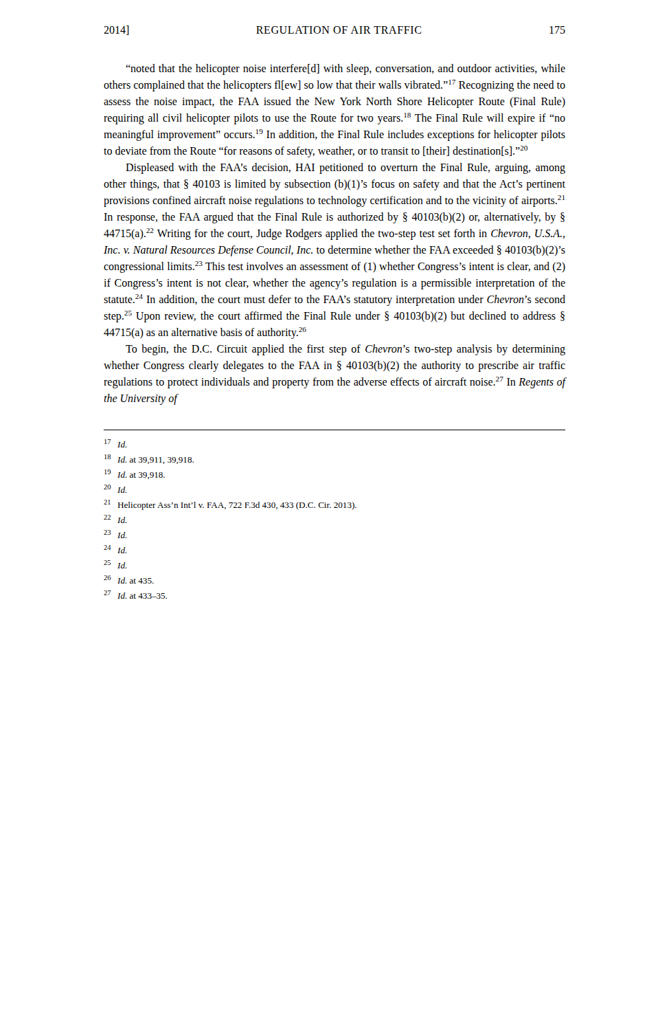2014] Regulation of Air Traffic 175
“noted that the helicopter noise interfere[d] with sleep, conversation, and outdoor activities, while others complained that the helicopters fl[ew] so low that their walls vibrated.”17 Recognizing the need to assess the noise impact, the FAA issued the New York North Shore Helicopter Route (Final Rule) requiring all civil helicopter pilots to use the Route for two years.18 The Final Rule will expire if “no meaningful improvement” occurs.19 In addition, the Final Rule includes exceptions for helicopter pilots to deviate from the Route “for reasons of safety, weather, or to transit to [their] destination[s].”20
Displeased with the FAA’s decision, HAI petitioned to overturn the Final Rule, arguing, among other things, that § 40103 is limited by subsection (b)(1)’s focus on safety and that the Act’s pertinent provisions confined aircraft noise regulations to technology certification and to the vicinity of airports.21 In response, the FAA argued that the Final Rule is authorized by § 40103(b)(2) or, alternatively, by § 44715(a).22 Writing for the court, Judge Rodgers applied the two-step test set forth in Chevron, U.S.A., Inc. v. Natural Resources Defense Council, Inc. to determine whether the FAA exceeded § 40103(b)(2)’s congressional limits.23 This test involves an assessment of (1) whether Congress’s intent is clear, and (2) if Congress’s intent is not clear, whether the agency’s regulation is a permissible interpretation of the statute.24 In addition, the court must defer to the FAA’s statutory interpretation under Chevron’s second step.25 Upon review, the court affirmed the Final Rule under § 40103(b)(2) but declined to address § 44715(a) as an alternative basis of authority.26
To begin, the D.C. Circuit applied the first step of Chevron’s two-step analysis by determining whether Congress clearly delegates to the FAA in § 40103(b)(2) the authority to prescribe air traffic regulations to protect individuals and property from the adverse effects of aircraft noise.27 In Regents of the University of
17 Id.
18 Id. at 39,911, 39,918.
19 Id. at 39,918.
20 Id.
21 Helicopter Ass’n Int’l v. FAA, 722 F.3d 430, 433 (D.C. Cir. 2013).
22 Id.
23 Id.
24 Id.
25 Id.
26 Id. at 435.
27 Id. at 433–35.